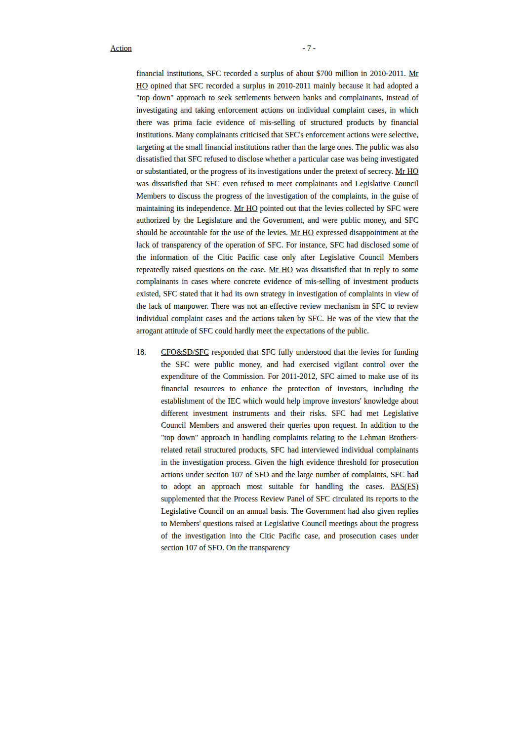Action - 7 -
financial institutions, SFC recorded a surplus of about $700 million in 2010-2011. Mr HO opined that SFC recorded a surplus in 2010-2011 mainly because it had adopted a "top down" approach to seek settlements between banks and complainants, instead of investigating and taking enforcement actions on individual complaint cases, in which there was prima facie evidence of mis-selling of structured products by financial institutions. Many complainants criticised that SFC's enforcement actions were selective, targeting at the small financial institutions rather than the large ones. The public was also dissatisfied that SFC refused to disclose whether a particular case was being investigated or substantiated, or the progress of its investigations under the pretext of secrecy. Mr HO was dissatisfied that SFC even refused to meet complainants and Legislative Council Members to discuss the progress of the investigation of the complaints, in the guise of maintaining its independence. Mr HO pointed out that the levies collected by SFC were authorized by the Legislature and the Government, and were public money, and SFC should be accountable for the use of the levies. Mr HO expressed disappointment at the lack of transparency of the operation of SFC. For instance, SFC had disclosed some of the information of the Citic Pacific case only after Legislative Council Members repeatedly raised questions on the case. Mr HO was dissatisfied that in reply to some complainants in cases where concrete evidence of mis-selling of investment products existed, SFC stated that it had its own strategy in investigation of complaints in view of the lack of manpower. There was not an effective review mechanism in SFC to review individual complaint cases and the actions taken by SFC. He was of the view that the arrogant attitude of SFC could hardly meet the expectations of the public.
18.
CFO&SD/SFC responded that SFC fully understood that the levies for funding the SFC were public money, and had exercised vigilant control over the expenditure of the Commission. For 2011-2012, SFC aimed to make use of its financial resources to enhance the protection of investors, including the establishment of the IEC which would help improve investors' knowledge about different investment instruments and their risks. SFC had met Legislative Council Members and answered their queries upon request. In addition to the "top down" approach in handling complaints relating to the Lehman Brothers-related retail structured products, SFC had interviewed individual complainants in the investigation process. Given the high evidence threshold for prosecution actions under section 107 of SFO and the large number of complaints, SFC had to adopt an approach most suitable for handling the cases. PAS(FS) supplemented that the Process Review Panel of SFC circulated its reports to the Legislative Council on an annual basis. The Government had also given replies to Members' questions raised at Legislative Council meetings about the progress of the investigation into the Citic Pacific case, and prosecution cases under section 107 of SFO. On the transparency